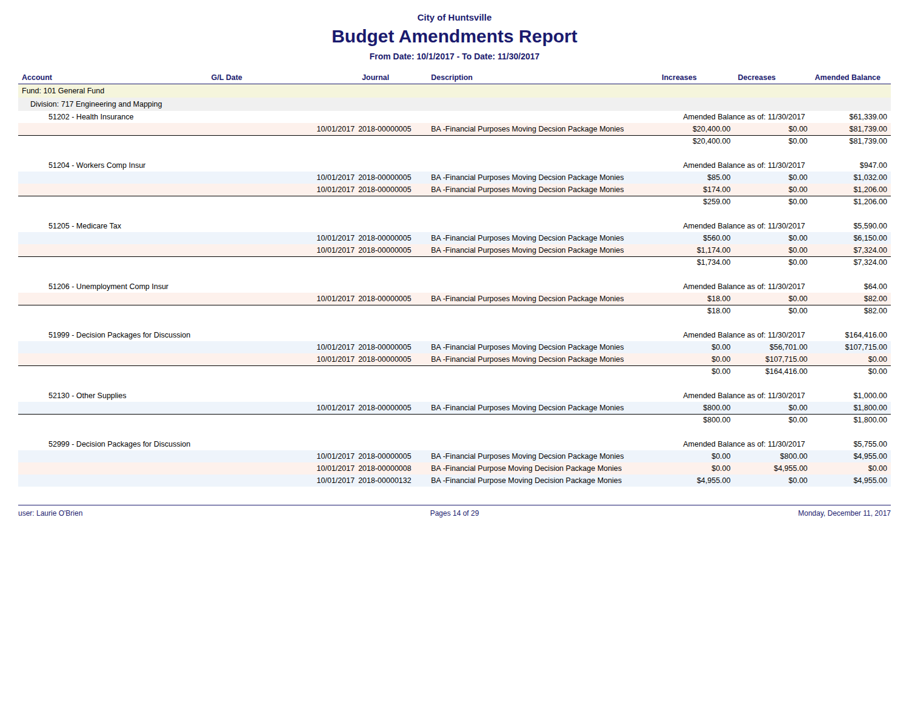City of Huntsville
Budget Amendments Report
From Date: 10/1/2017 - To Date: 11/30/2017
| Account | G/L Date | Journal | Description | Increases | Decreases | Amended Balance |
| --- | --- | --- | --- | --- | --- | --- |
| Fund: 101 General Fund |
| Division: 717 Engineering and Mapping |
| 51202 - Health Insurance | | | | Amended Balance as of: 11/30/2017 | $61,339.00 |
| | 10/01/2017 | 2018-00000005 | BA -Financial Purposes Moving Decsion Package Monies | $20,400.00 | $0.00 | $81,739.00 |
| | | | | $20,400.00 | $0.00 | $81,739.00 |
| 51204 - Workers Comp Insur | | | | Amended Balance as of: 11/30/2017 | $947.00 |
| | 10/01/2017 | 2018-00000005 | BA -Financial Purposes Moving Decsion Package Monies | $85.00 | $0.00 | $1,032.00 |
| | 10/01/2017 | 2018-00000005 | BA -Financial Purposes Moving Decsion Package Monies | $174.00 | $0.00 | $1,206.00 |
| | | | | $259.00 | $0.00 | $1,206.00 |
| 51205 - Medicare Tax | | | | Amended Balance as of: 11/30/2017 | $5,590.00 |
| | 10/01/2017 | 2018-00000005 | BA -Financial Purposes Moving Decsion Package Monies | $560.00 | $0.00 | $6,150.00 |
| | 10/01/2017 | 2018-00000005 | BA -Financial Purposes Moving Decsion Package Monies | $1,174.00 | $0.00 | $7,324.00 |
| | | | | $1,734.00 | $0.00 | $7,324.00 |
| 51206 - Unemployment Comp Insur | | | | Amended Balance as of: 11/30/2017 | $64.00 |
| | 10/01/2017 | 2018-00000005 | BA -Financial Purposes Moving Decsion Package Monies | $18.00 | $0.00 | $82.00 |
| | | | | $18.00 | $0.00 | $82.00 |
| 51999 - Decision Packages for Discussion | | | | Amended Balance as of: 11/30/2017 | $164,416.00 |
| | 10/01/2017 | 2018-00000005 | BA -Financial Purposes Moving Decsion Package Monies | $0.00 | $56,701.00 | $107,715.00 |
| | 10/01/2017 | 2018-00000005 | BA -Financial Purposes Moving Decsion Package Monies | $0.00 | $107,715.00 | $0.00 |
| | | | | $0.00 | $164,416.00 | $0.00 |
| 52130 - Other Supplies | | | | Amended Balance as of: 11/30/2017 | $1,000.00 |
| | 10/01/2017 | 2018-00000005 | BA -Financial Purposes Moving Decsion Package Monies | $800.00 | $0.00 | $1,800.00 |
| | | | | $800.00 | $0.00 | $1,800.00 |
| 52999 - Decision Packages for Discussion | | | | Amended Balance as of: 11/30/2017 | $5,755.00 |
| | 10/01/2017 | 2018-00000005 | BA -Financial Purposes Moving Decsion Package Monies | $0.00 | $800.00 | $4,955.00 |
| | 10/01/2017 | 2018-00000008 | BA -Financial Purpose Moving Decision Package Monies | $0.00 | $4,955.00 | $0.00 |
| | 10/01/2017 | 2018-00000132 | BA -Financial Purpose Moving Decision Package Monies | $4,955.00 | $0.00 | $4,955.00 |
user: Laurie O'Brien
Pages 14 of 29
Monday, December 11, 2017